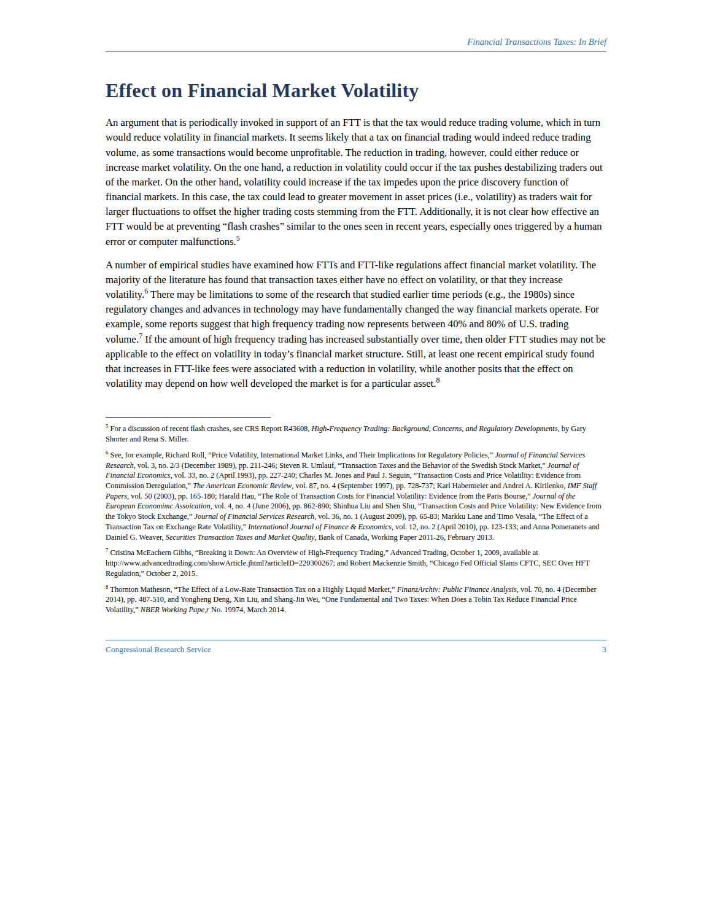Financial Transactions Taxes: In Brief
Effect on Financial Market Volatility
An argument that is periodically invoked in support of an FTT is that the tax would reduce trading volume, which in turn would reduce volatility in financial markets. It seems likely that a tax on financial trading would indeed reduce trading volume, as some transactions would become unprofitable. The reduction in trading, however, could either reduce or increase market volatility. On the one hand, a reduction in volatility could occur if the tax pushes destabilizing traders out of the market. On the other hand, volatility could increase if the tax impedes upon the price discovery function of financial markets. In this case, the tax could lead to greater movement in asset prices (i.e., volatility) as traders wait for larger fluctuations to offset the higher trading costs stemming from the FTT. Additionally, it is not clear how effective an FTT would be at preventing “flash crashes” similar to the ones seen in recent years, especially ones triggered by a human error or computer malfunctions.5
A number of empirical studies have examined how FTTs and FTT-like regulations affect financial market volatility. The majority of the literature has found that transaction taxes either have no effect on volatility, or that they increase volatility.6 There may be limitations to some of the research that studied earlier time periods (e.g., the 1980s) since regulatory changes and advances in technology may have fundamentally changed the way financial markets operate. For example, some reports suggest that high frequency trading now represents between 40% and 80% of U.S. trading volume.7 If the amount of high frequency trading has increased substantially over time, then older FTT studies may not be applicable to the effect on volatility in today’s financial market structure. Still, at least one recent empirical study found that increases in FTT-like fees were associated with a reduction in volatility, while another posits that the effect on volatility may depend on how well developed the market is for a particular asset.8
5 For a discussion of recent flash crashes, see CRS Report R43608, High-Frequency Trading: Background, Concerns, and Regulatory Developments, by Gary Shorter and Rena S. Miller.
6 See, for example, Richard Roll, “Price Volatility, International Market Links, and Their Implications for Regulatory Policies,” Journal of Financial Services Research, vol. 3, no. 2/3 (December 1989), pp. 211-246; Steven R. Umlauf, “Transaction Taxes and the Behavior of the Swedish Stock Market,” Journal of Financial Economics, vol. 33, no. 2 (April 1993), pp. 227-240; Charles M. Jones and Paul J. Seguin, “Transaction Costs and Price Volatility: Evidence from Commission Deregulation,” The American Economic Review, vol. 87, no. 4 (September 1997), pp. 728-737; Karl Habermeier and Andrei A. Kirilenko, IMF Staff Papers, vol. 50 (2003), pp. 165-180; Harald Hau, “The Role of Transaction Costs for Financial Volatility: Evidence from the Paris Bourse,” Journal of the European Economimc Assoication, vol. 4, no. 4 (June 2006), pp. 862-890; Shinhua Liu and Shen Shu, “Transaction Costs and Price Volatility: New Evidence from the Tokyo Stock Exchange,” Journal of Financial Services Research, vol. 36, no. 1 (August 2009), pp. 65-83; Markku Lane and Timo Vesala, “The Effect of a Transaction Tax on Exchange Rate Volatility,” International Journal of Finance & Economics, vol. 12, no. 2 (April 2010), pp. 123-133; and Anna Pomeranets and Dainiel G. Weaver, Securities Transaction Taxes and Market Quality, Bank of Canada, Working Paper 2011-26, February 2013.
7 Cristina McEachern Gibbs, “Breaking it Down: An Overview of High-Frequency Trading,” Advanced Trading, October 1, 2009, available at http://www.advancedtrading.com/showArticle.jhtml?articleID=220300267; and Robert Mackenzie Smith, “Chicago Fed Official Slams CFTC, SEC Over HFT Regulation,” October 2, 2015.
8 Thornton Matheson, “The Effect of a Low-Rate Transaction Tax on a Highly Liquid Market,” FinanzArchiv: Public Finance Analysis, vol. 70, no. 4 (December 2014), pp. 487-510, and Yongheng Deng, Xin Liu, and Shang-Jin Wei, “One Fundamental and Two Taxes: When Does a Tobin Tax Reduce Financial Price Volatility,” NBER Working Pape,r No. 19974, March 2014.
Congressional Research Service 3